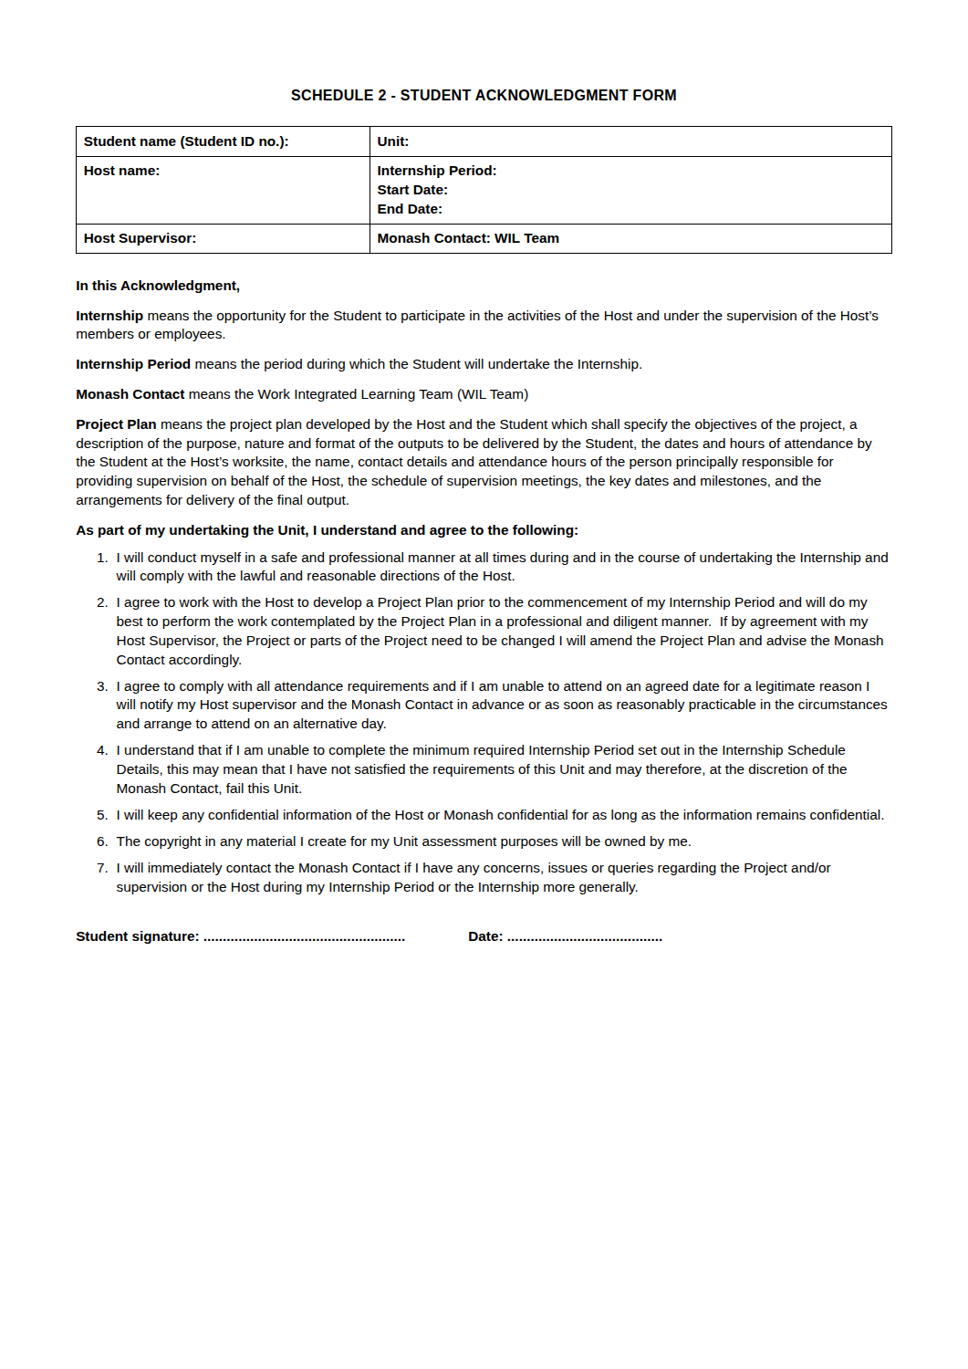SCHEDULE 2 - STUDENT ACKNOWLEDGMENT FORM
| Student name (Student ID no.): | Unit: |
| Host name: | Internship Period: Start Date: End Date: |
| Host Supervisor: | Monash Contact: WIL Team |
In this Acknowledgment,
Internship means the opportunity for the Student to participate in the activities of the Host and under the supervision of the Host’s members or employees.
Internship Period means the period during which the Student will undertake the Internship.
Monash Contact means the Work Integrated Learning Team (WIL Team)
Project Plan means the project plan developed by the Host and the Student which shall specify the objectives of the project, a description of the purpose, nature and format of the outputs to be delivered by the Student, the dates and hours of attendance by the Student at the Host’s worksite, the name, contact details and attendance hours of the person principally responsible for providing supervision on behalf of the Host, the schedule of supervision meetings, the key dates and milestones, and the arrangements for delivery of the final output.
As part of my undertaking the Unit, I understand and agree to the following:
I will conduct myself in a safe and professional manner at all times during and in the course of undertaking the Internship and will comply with the lawful and reasonable directions of the Host.
I agree to work with the Host to develop a Project Plan prior to the commencement of my Internship Period and will do my best to perform the work contemplated by the Project Plan in a professional and diligent manner. If by agreement with my Host Supervisor, the Project or parts of the Project need to be changed I will amend the Project Plan and advise the Monash Contact accordingly.
I agree to comply with all attendance requirements and if I am unable to attend on an agreed date for a legitimate reason I will notify my Host supervisor and the Monash Contact in advance or as soon as reasonably practicable in the circumstances and arrange to attend on an alternative day.
I understand that if I am unable to complete the minimum required Internship Period set out in the Internship Schedule Details, this may mean that I have not satisfied the requirements of this Unit and may therefore, at the discretion of the Monash Contact, fail this Unit.
I will keep any confidential information of the Host or Monash confidential for as long as the information remains confidential.
The copyright in any material I create for my Unit assessment purposes will be owned by me.
I will immediately contact the Monash Contact if I have any concerns, issues or queries regarding the Project and/or supervision or the Host during my Internship Period or the Internship more generally.
Student signature: ....................................................Date: ........................................